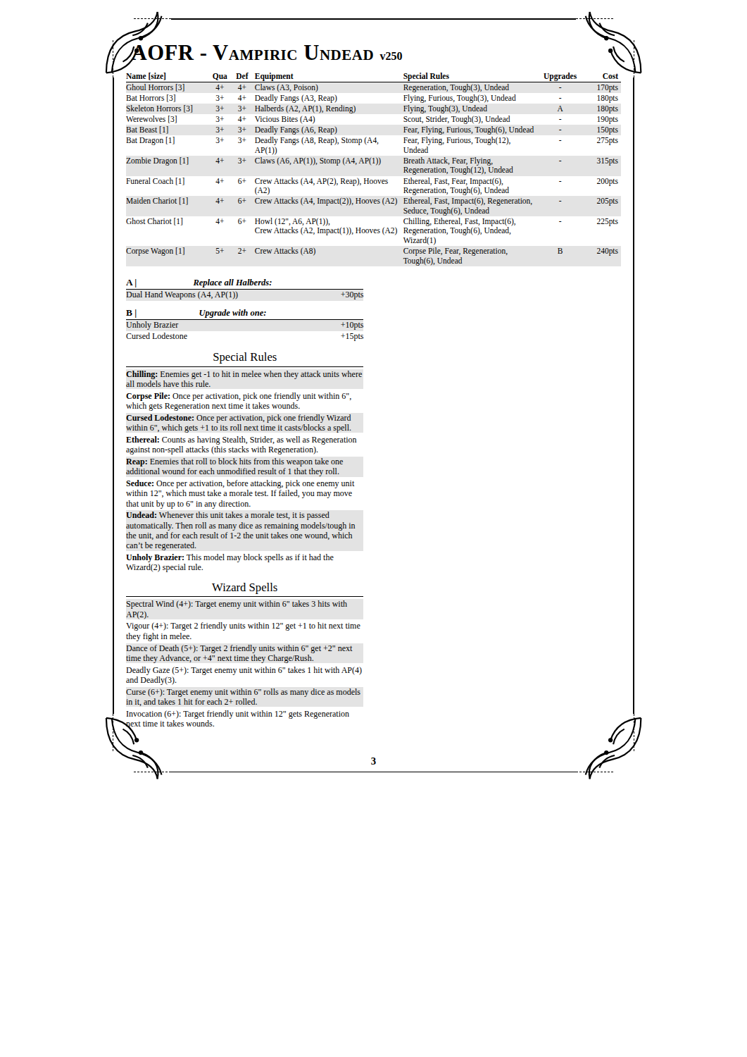AOFR - Vampiric Undead v250
| Name [size] | Qua | Def | Equipment | Special Rules | Upgrades | Cost |
| --- | --- | --- | --- | --- | --- | --- |
| Ghoul Horrors [3] | 4+ | 4+ | Claws (A3, Poison) | Regeneration, Tough(3), Undead | - | 170pts |
| Bat Horrors [3] | 3+ | 4+ | Deadly Fangs (A3, Reap) | Flying, Furious, Tough(3), Undead | - | 180pts |
| Skeleton Horrors [3] | 3+ | 3+ | Halberds (A2, AP(1), Rending) | Flying, Tough(3), Undead | A | 180pts |
| Werewolves [3] | 3+ | 4+ | Vicious Bites (A4) | Scout, Strider, Tough(3), Undead | - | 190pts |
| Bat Beast [1] | 3+ | 3+ | Deadly Fangs (A6, Reap) | Fear, Flying, Furious, Tough(6), Undead | - | 150pts |
| Bat Dragon [1] | 3+ | 3+ | Deadly Fangs (A8, Reap), Stomp (A4, AP(1)) | Fear, Flying, Furious, Tough(12), Undead | - | 275pts |
| Zombie Dragon [1] | 4+ | 3+ | Claws (A6, AP(1)), Stomp (A4, AP(1)) | Breath Attack, Fear, Flying, Regeneration, Tough(12), Undead | - | 315pts |
| Funeral Coach [1] | 4+ | 6+ | Crew Attacks (A4, AP(2), Reap), Hooves (A2) | Ethereal, Fast, Fear, Impact(6), Regeneration, Tough(6), Undead | - | 200pts |
| Maiden Chariot [1] | 4+ | 6+ | Crew Attacks (A4, Impact(2)), Hooves (A2) | Ethereal, Fast, Impact(6), Regeneration, Seduce, Tough(6), Undead | - | 205pts |
| Ghost Chariot [1] | 4+ | 6+ | Howl (12", A6, AP(1)), Crew Attacks (A2, Impact(1)), Hooves (A2) | Chilling, Ethereal, Fast, Impact(6), Regeneration, Tough(6), Undead, Wizard(1) | - | 225pts |
| Corpse Wagon [1] | 5+ | 2+ | Crew Attacks (A8) | Corpse Pile, Fear, Regeneration, Tough(6), Undead | B | 240pts |
A | Replace all Halberds:
| Dual Hand Weapons (A4, AP(1)) | +30pts |
B | Upgrade with one:
| Unholy Brazier | +10pts |
| Cursed Lodestone | +15pts |
Special Rules
Chilling: Enemies get -1 to hit in melee when they attack units where all models have this rule.
Corpse Pile: Once per activation, pick one friendly unit within 6", which gets Regeneration next time it takes wounds.
Cursed Lodestone: Once per activation, pick one friendly Wizard within 6", which gets +1 to its roll next time it casts/blocks a spell.
Ethereal: Counts as having Stealth, Strider, as well as Regeneration against non-spell attacks (this stacks with Regeneration).
Reap: Enemies that roll to block hits from this weapon take one additional wound for each unmodified result of 1 that they roll.
Seduce: Once per activation, before attacking, pick one enemy unit within 12", which must take a morale test. If failed, you may move that unit by up to 6" in any direction.
Undead: Whenever this unit takes a morale test, it is passed automatically. Then roll as many dice as remaining models/tough in the unit, and for each result of 1-2 the unit takes one wound, which can’t be regenerated.
Unholy Brazier: This model may block spells as if it had the Wizard(2) special rule.
Wizard Spells
Spectral Wind (4+): Target enemy unit within 6" takes 3 hits with AP(2).
Vigour (4+): Target 2 friendly units within 12" get +1 to hit next time they fight in melee.
Dance of Death (5+): Target 2 friendly units within 6" get +2" next time they Advance, or +4" next time they Charge/Rush.
Deadly Gaze (5+): Target enemy unit within 6" takes 1 hit with AP(4) and Deadly(3).
Curse (6+): Target enemy unit within 6" rolls as many dice as models in it, and takes 1 hit for each 2+ rolled.
Invocation (6+): Target friendly unit within 12" gets Regeneration next time it takes wounds.
3